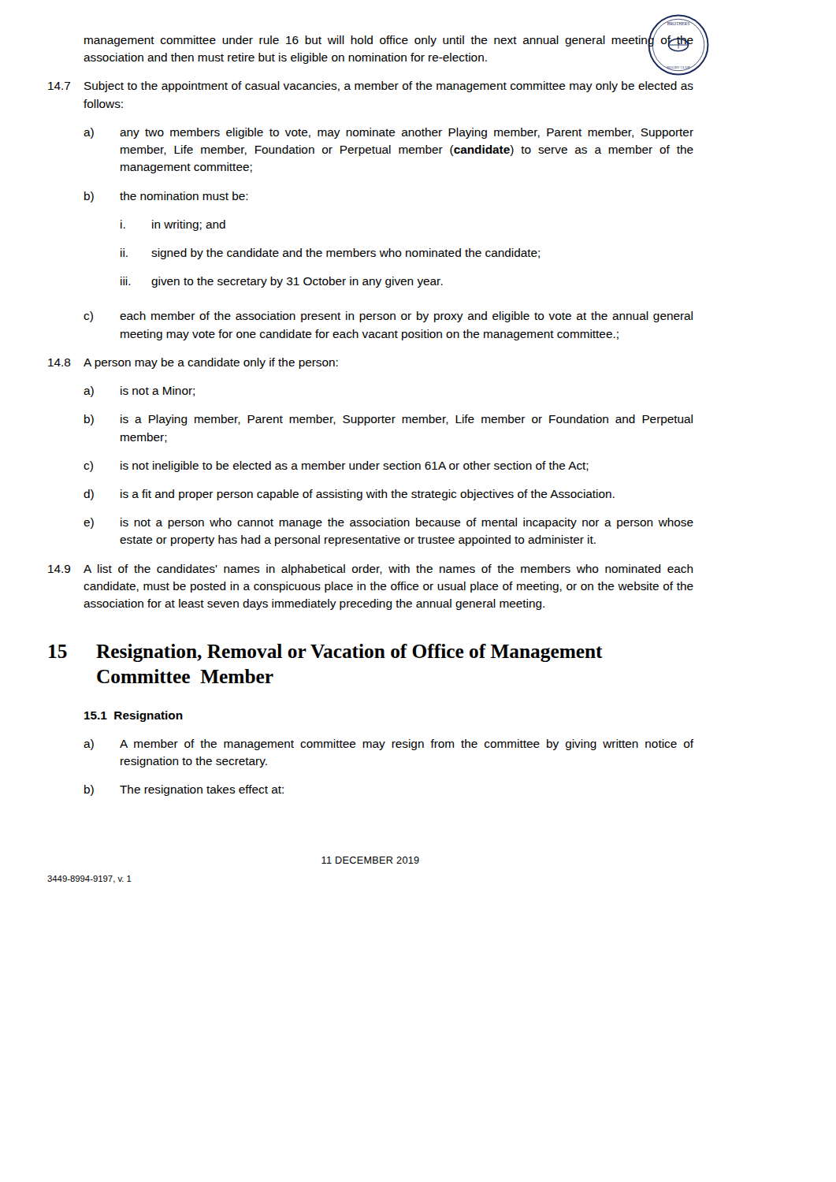BROTHERS RUGBY CLUB
management committee under rule 16 but will hold office only until the next annual general meeting of the association and then must retire but is eligible on nomination for re-election.
14.7
Subject to the appointment of casual vacancies, a member of the management committee may only be elected as follows:
a)
any two members eligible to vote, may nominate another Playing member, Parent member, Supporter member, Life member, Foundation or Perpetual member (candidate) to serve as a member of the management committee;
b)
the nomination must be:
i.
in writing; and
ii.
signed by the candidate and the members who nominated the candidate;
iii.
given to the secretary by 31 October in any given year.
c)
each member of the association present in person or by proxy and eligible to vote at the annual general meeting may vote for one candidate for each vacant position on the management committee.;
14.8
A person may be a candidate only if the person:
a)
is not a Minor;
b)
is a Playing member, Parent member, Supporter member, Life member or Foundation and Perpetual member;
c)
is not ineligible to be elected as a member under section 61A or other section of the Act;
d)
is a fit and proper person capable of assisting with the strategic objectives of the Association.
e)
is not a person who cannot manage the association because of mental incapacity nor a person whose estate or property has had a personal representative or trustee appointed to administer it.
14.9
A list of the candidates' names in alphabetical order, with the names of the members who nominated each candidate, must be posted in a conspicuous place in the office or usual place of meeting, or on the website of the association for at least seven days immediately preceding the annual general meeting.
15 Resignation, Removal or Vacation of Office of Management Committee Member
15.1 Resignation
a)
A member of the management committee may resign from the committee by giving written notice of resignation to the secretary.
b)
The resignation takes effect at:
11 DECEMBER 2019
3449-8994-9197, v. 1